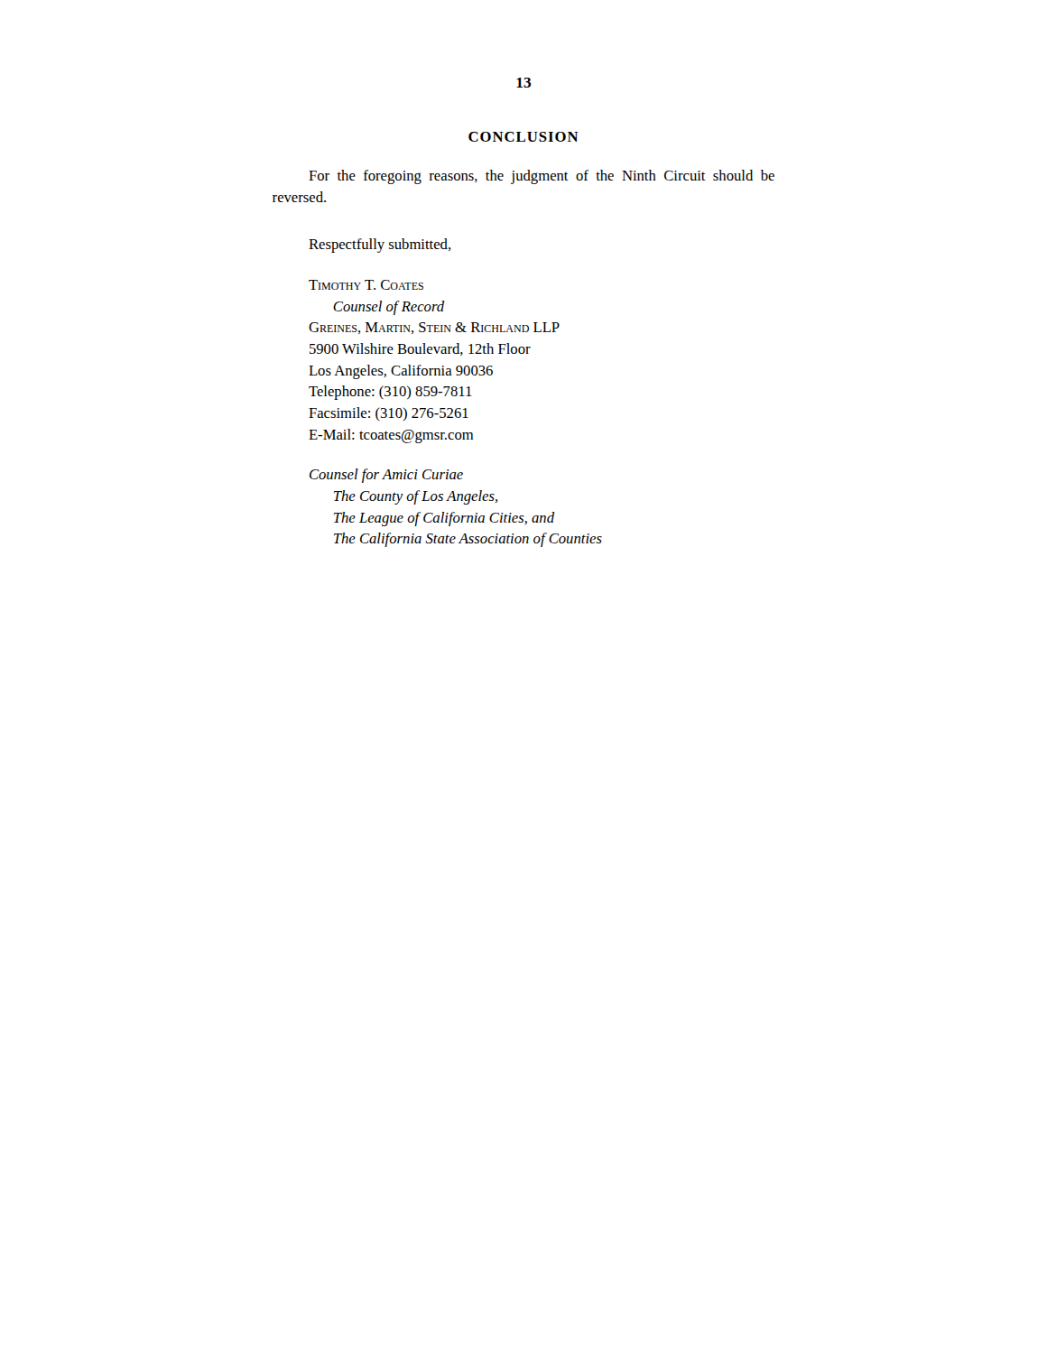13
Conclusion
For the foregoing reasons, the judgment of the Ninth Circuit should be reversed.
Respectfully submitted,
Timothy T. Coates
Counsel of Record
Greines, Martin, Stein & Richland LLP
5900 Wilshire Boulevard, 12th Floor
Los Angeles, California 90036
Telephone: (310) 859-7811
Facsimile: (310) 276-5261
E-Mail: tcoates@gmsr.com
Counsel for Amici Curiae
The County of Los Angeles,
The League of California Cities, and
The California State Association of Counties